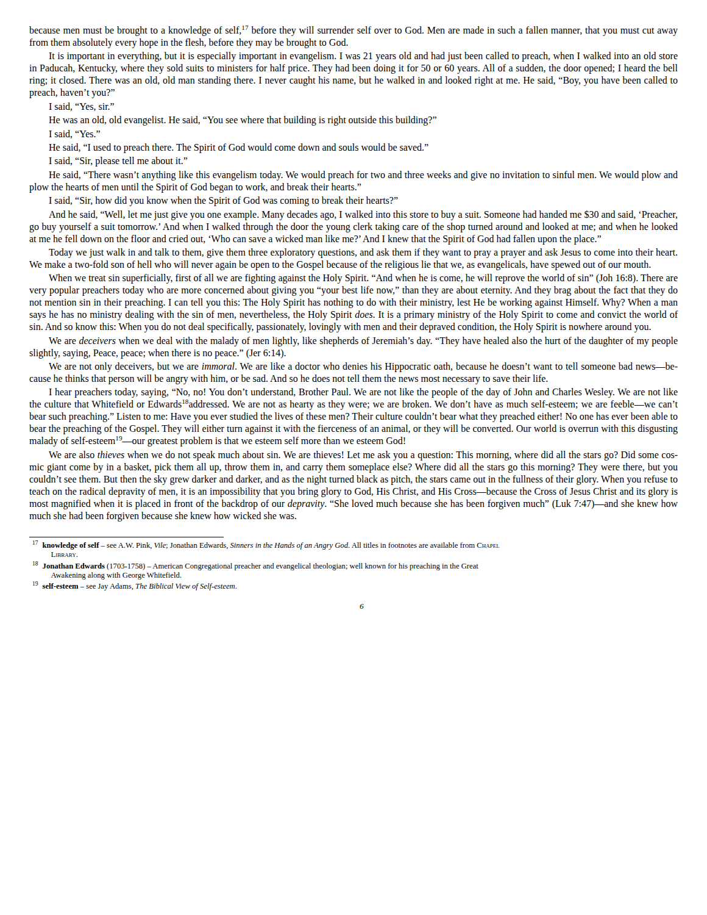because men must be brought to a knowledge of self,17 before they will surrender self over to God. Men are made in such a fallen manner, that you must cut away from them absolutely every hope in the flesh, before they may be brought to God.
It is important in everything, but it is especially important in evangelism. I was 21 years old and had just been called to preach, when I walked into an old store in Paducah, Kentucky, where they sold suits to ministers for half price. They had been doing it for 50 or 60 years. All of a sudden, the door opened; I heard the bell ring; it closed. There was an old, old man standing there. I never caught his name, but he walked in and looked right at me. He said, “Boy, you have been called to preach, haven’t you?”
I said, “Yes, sir.”
He was an old, old evangelist. He said, “You see where that building is right outside this building?”
I said, “Yes.”
He said, “I used to preach there. The Spirit of God would come down and souls would be saved.”
I said, “Sir, please tell me about it.”
He said, “There wasn’t anything like this evangelism today. We would preach for two and three weeks and give no invitation to sinful men. We would plow and plow the hearts of men until the Spirit of God began to work, and break their hearts.”
I said, “Sir, how did you know when the Spirit of God was coming to break their hearts?”
And he said, “Well, let me just give you one example. Many decades ago, I walked into this store to buy a suit. Someone had handed me $30 and said, ‘Preacher, go buy yourself a suit tomorrow.’ And when I walked through the door the young clerk taking care of the shop turned around and looked at me; and when he looked at me he fell down on the floor and cried out, ‘Who can save a wicked man like me?’ And I knew that the Spirit of God had fallen upon the place.”
Today we just walk in and talk to them, give them three exploratory questions, and ask them if they want to pray a prayer and ask Jesus to come into their heart. We make a two-fold son of hell who will never again be open to the Gospel because of the religious lie that we, as evangelicals, have spewed out of our mouth.
When we treat sin superficially, first of all we are fighting against the Holy Spirit. “And when he is come, he will reprove the world of sin” (Joh 16:8). There are very popular preachers today who are more concerned about giving you “your best life now,” than they are about eternity. And they brag about the fact that they do not mention sin in their preaching. I can tell you this: The Holy Spirit has nothing to do with their ministry, lest He be working against Himself. Why? When a man says he has no ministry dealing with the sin of men, nevertheless, the Holy Spirit does. It is a primary ministry of the Holy Spirit to come and convict the world of sin. And so know this: When you do not deal specifically, passionately, lovingly with men and their depraved condition, the Holy Spirit is nowhere around you.
We are deceivers when we deal with the malady of men lightly, like shepherds of Jeremiah’s day. “They have healed also the hurt of the daughter of my people slightly, saying, Peace, peace; when there is no peace.” (Jer 6:14).
We are not only deceivers, but we are immoral. We are like a doctor who denies his Hippocratic oath, because he doesn’t want to tell someone bad news—because he thinks that person will be angry with him, or be sad. And so he does not tell them the news most necessary to save their life.
I hear preachers today, saying, “No, no! You don’t understand, Brother Paul. We are not like the people of the day of John and Charles Wesley. We are not like the culture that Whitefield or Edwards18addressed. We are not as hearty as they were; we are broken. We don’t have as much self-esteem; we are feeble—we can’t bear such preaching.” Listen to me: Have you ever studied the lives of these men? Their culture couldn’t bear what they preached either! No one has ever been able to bear the preaching of the Gospel. They will either turn against it with the fierceness of an animal, or they will be converted. Our world is overrun with this disgusting malady of self-esteem19—our greatest problem is that we esteem self more than we esteem God!
We are also thieves when we do not speak much about sin. We are thieves! Let me ask you a question: This morning, where did all the stars go? Did some cosmic giant come by in a basket, pick them all up, throw them in, and carry them someplace else? Where did all the stars go this morning? They were there, but you couldn’t see them. But then the sky grew darker and darker, and as the night turned black as pitch, the stars came out in the fullness of their glory. When you refuse to teach on the radical depravity of men, it is an impossibility that you bring glory to God, His Christ, and His Cross—because the Cross of Jesus Christ and its glory is most magnified when it is placed in front of the backdrop of our depravity. “She loved much because she has been forgiven much” (Luk 7:47)—and she knew how much she had been forgiven because she knew how wicked she was.
17 knowledge of self – see A.W. Pink, Vile; Jonathan Edwards, Sinners in the Hands of an Angry God. All titles in footnotes are available from Chapel Library.
18 Jonathan Edwards (1703-1758) – American Congregational preacher and evangelical theologian; well known for his preaching in the Great Awakening along with George Whitefield.
19 self-esteem – see Jay Adams, The Biblical View of Self-esteem.
6